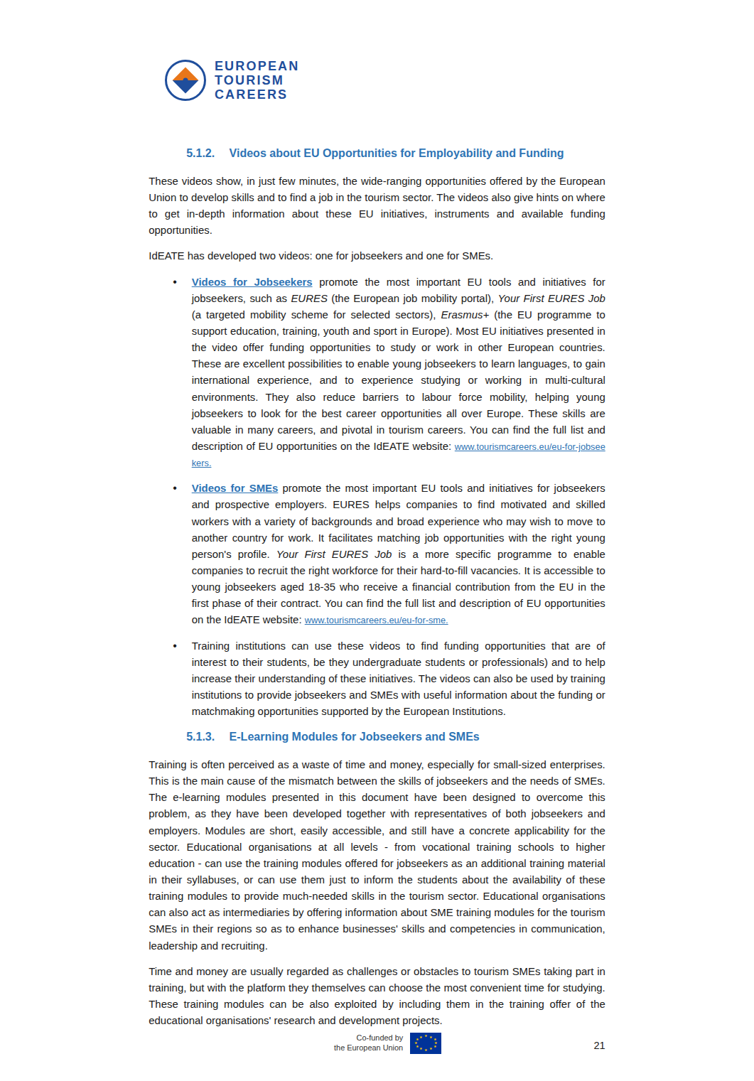European
Tourism
Careers
5.1.2. Videos about EU Opportunities for Employability and Funding
These videos show, in just few minutes, the wide-ranging opportunities offered by the European Union to develop skills and to find a job in the tourism sector. The videos also give hints on where to get in-depth information about these EU initiatives, instruments and available funding opportunities.
IdEATE has developed two videos: one for jobseekers and one for SMEs.
Videos for Jobseekers promote the most important EU tools and initiatives for jobseekers, such as EURES (the European job mobility portal), Your First EURES Job (a targeted mobility scheme for selected sectors), Erasmus+ (the EU programme to support education, training, youth and sport in Europe). Most EU initiatives presented in the video offer funding opportunities to study or work in other European countries. These are excellent possibilities to enable young jobseekers to learn languages, to gain international experience, and to experience studying or working in multi-cultural environments. They also reduce barriers to labour force mobility, helping young jobseekers to look for the best career opportunities all over Europe. These skills are valuable in many careers, and pivotal in tourism careers. You can find the full list and description of EU opportunities on the IdEATE website: www.tourismcareers.eu/eu-for-jobseekers.
Videos for SMEs promote the most important EU tools and initiatives for jobseekers and prospective employers. EURES helps companies to find motivated and skilled workers with a variety of backgrounds and broad experience who may wish to move to another country for work. It facilitates matching job opportunities with the right young person's profile. Your First EURES Job is a more specific programme to enable companies to recruit the right workforce for their hard-to-fill vacancies. It is accessible to young jobseekers aged 18-35 who receive a financial contribution from the EU in the first phase of their contract. You can find the full list and description of EU opportunities on the IdEATE website: www.tourismcareers.eu/eu-for-sme.
Training institutions can use these videos to find funding opportunities that are of interest to their students, be they undergraduate students or professionals) and to help increase their understanding of these initiatives. The videos can also be used by training institutions to provide jobseekers and SMEs with useful information about the funding or matchmaking opportunities supported by the European Institutions.
5.1.3. E-Learning Modules for Jobseekers and SMEs
Training is often perceived as a waste of time and money, especially for small-sized enterprises. This is the main cause of the mismatch between the skills of jobseekers and the needs of SMEs. The e-learning modules presented in this document have been designed to overcome this problem, as they have been developed together with representatives of both jobseekers and employers. Modules are short, easily accessible, and still have a concrete applicability for the sector. Educational organisations at all levels - from vocational training schools to higher education - can use the training modules offered for jobseekers as an additional training material in their syllabuses, or can use them just to inform the students about the availability of these training modules to provide much-needed skills in the tourism sector. Educational organisations can also act as intermediaries by offering information about SME training modules for the tourism SMEs in their regions so as to enhance businesses' skills and competencies in communication, leadership and recruiting.
Time and money are usually regarded as challenges or obstacles to tourism SMEs taking part in training, but with the platform they themselves can choose the most convenient time for studying. These training modules can be also exploited by including them in the training offer of the educational organisations' research and development projects.
Co-funded by
the European Union
★ ★ ★ ★ ★ ★ ★ ★ ★ ★ ★ ★
21